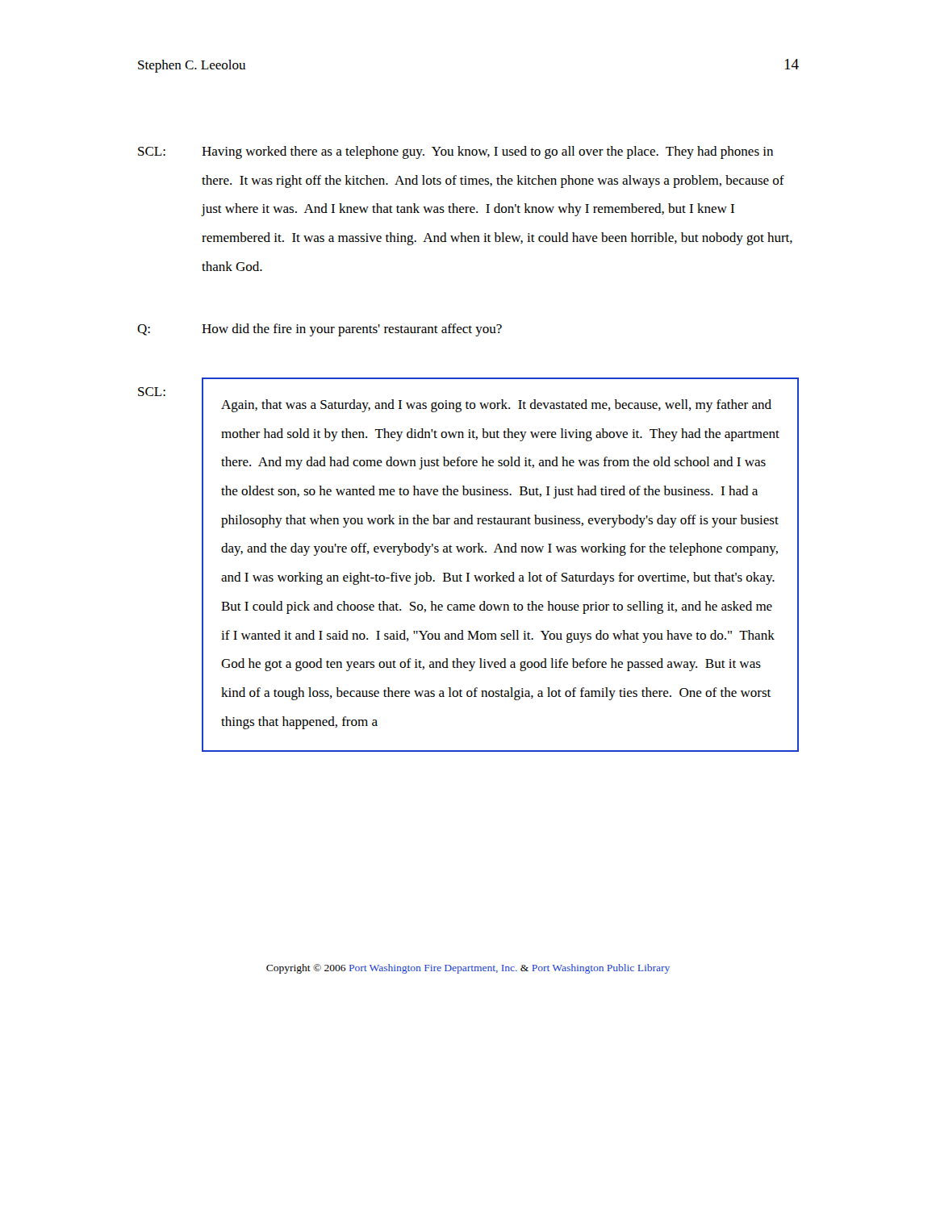Stephen C. Leeolou
14
SCL:
Having worked there as a telephone guy. You know, I used to go all over the place. They had phones in there. It was right off the kitchen. And lots of times, the kitchen phone was always a problem, because of just where it was. And I knew that tank was there. I don't know why I remembered, but I knew I remembered it. It was a massive thing. And when it blew, it could have been horrible, but nobody got hurt, thank God.
Q:
How did the fire in your parents' restaurant affect you?
SCL:
Again, that was a Saturday, and I was going to work. It devastated me, because, well, my father and mother had sold it by then. They didn't own it, but they were living above it. They had the apartment there. And my dad had come down just before he sold it, and he was from the old school and I was the oldest son, so he wanted me to have the business. But, I just had tired of the business. I had a philosophy that when you work in the bar and restaurant business, everybody's day off is your busiest day, and the day you're off, everybody's at work. And now I was working for the telephone company, and I was working an eight-to-five job. But I worked a lot of Saturdays for overtime, but that's okay. But I could pick and choose that. So, he came down to the house prior to selling it, and he asked me if I wanted it and I said no. I said, "You and Mom sell it. You guys do what you have to do." Thank God he got a good ten years out of it, and they lived a good life before he passed away. But it was kind of a tough loss, because there was a lot of nostalgia, a lot of family ties there. One of the worst things that happened, from a
Copyright © 2006 Port Washington Fire Department, Inc. & Port Washington Public Library